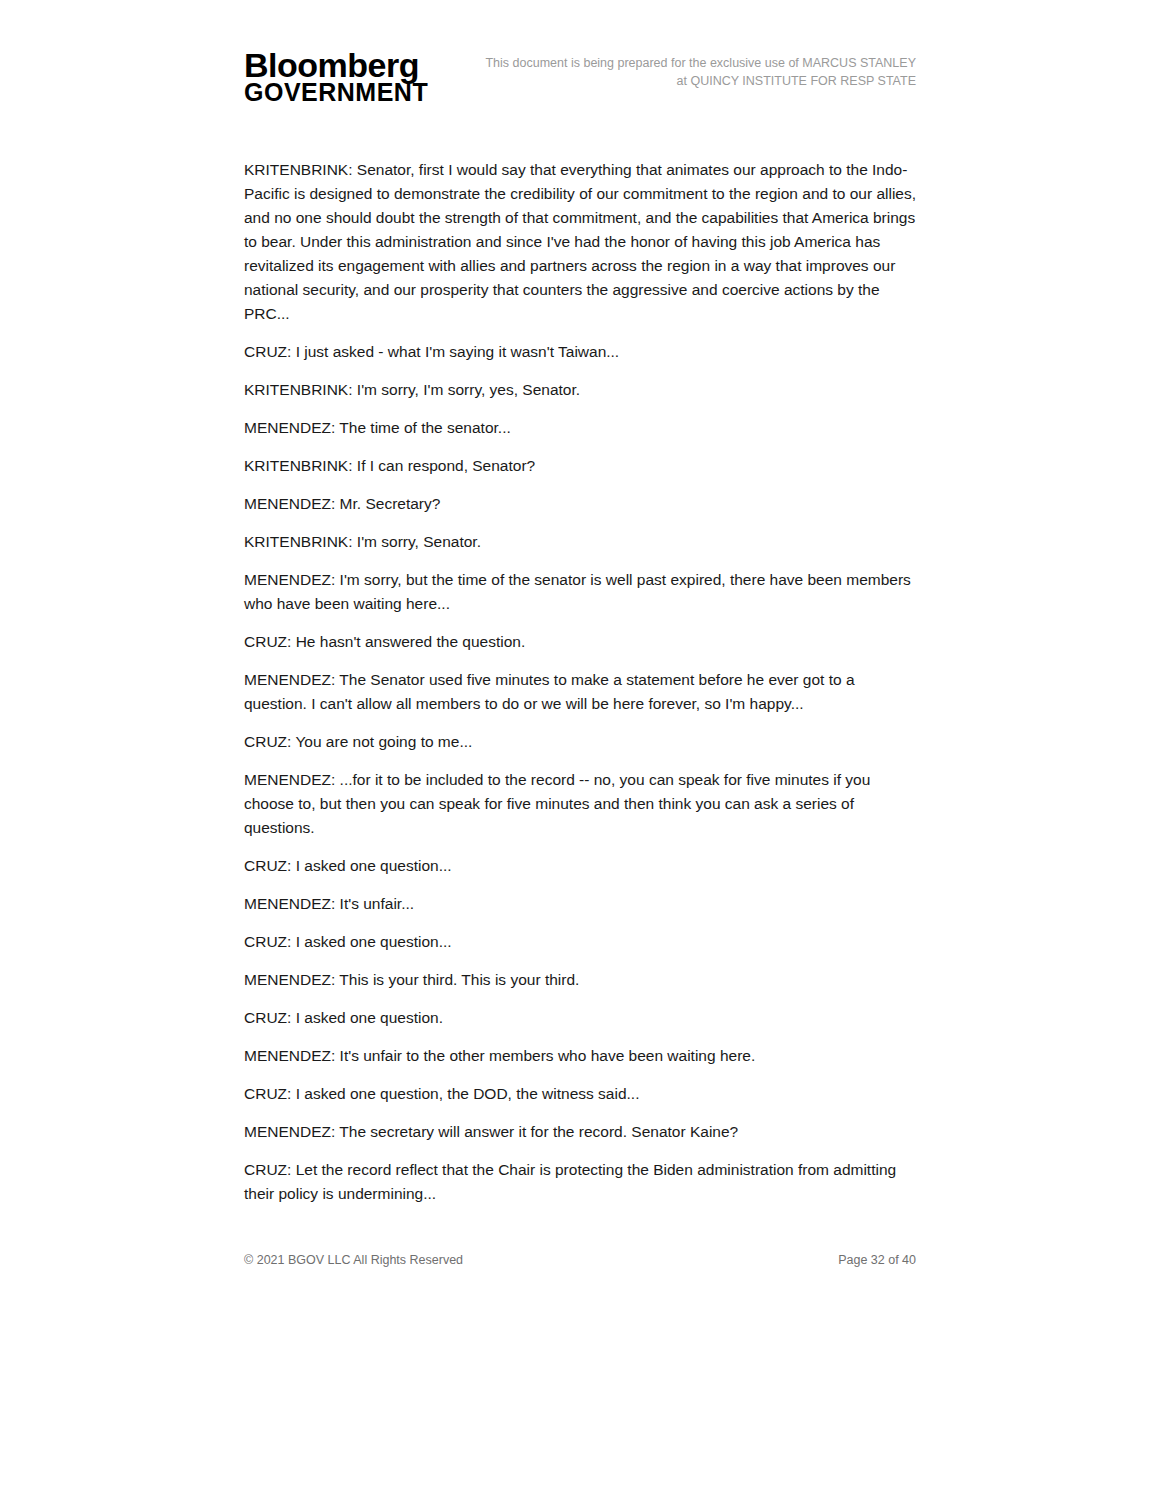Bloomberg GOVERNMENT
This document is being prepared for the exclusive use of MARCUS STANLEY at QUINCY INSTITUTE FOR RESP STATE
KRITENBRINK: Senator, first I would say that everything that animates our approach to the Indo-Pacific is designed to demonstrate the credibility of our commitment to the region and to our allies, and no one should doubt the strength of that commitment, and the capabilities that America brings to bear. Under this administration and since I've had the honor of having this job America has revitalized its engagement with allies and partners across the region in a way that improves our national security, and our prosperity that counters the aggressive and coercive actions by the PRC...
CRUZ: I just asked - what I'm saying it wasn't Taiwan...
KRITENBRINK: I'm sorry, I'm sorry, yes, Senator.
MENENDEZ: The time of the senator...
KRITENBRINK: If I can respond, Senator?
MENENDEZ: Mr. Secretary?
KRITENBRINK: I'm sorry, Senator.
MENENDEZ: I'm sorry, but the time of the senator is well past expired, there have been members who have been waiting here...
CRUZ: He hasn't answered the question.
MENENDEZ: The Senator used five minutes to make a statement before he ever got to a question. I can't allow all members to do or we will be here forever, so I'm happy...
CRUZ: You are not going to me...
MENENDEZ: ...for it to be included to the record -- no, you can speak for five minutes if you choose to, but then you can speak for five minutes and then think you can ask a series of questions.
CRUZ: I asked one question...
MENENDEZ: It's unfair...
CRUZ: I asked one question...
MENENDEZ: This is your third. This is your third.
CRUZ: I asked one question.
MENENDEZ: It's unfair to the other members who have been waiting here.
CRUZ: I asked one question, the DOD, the witness said...
MENENDEZ: The secretary will answer it for the record. Senator Kaine?
CRUZ: Let the record reflect that the Chair is protecting the Biden administration from admitting their policy is undermining...
© 2021 BGOV LLC All Rights Reserved
Page 32 of 40